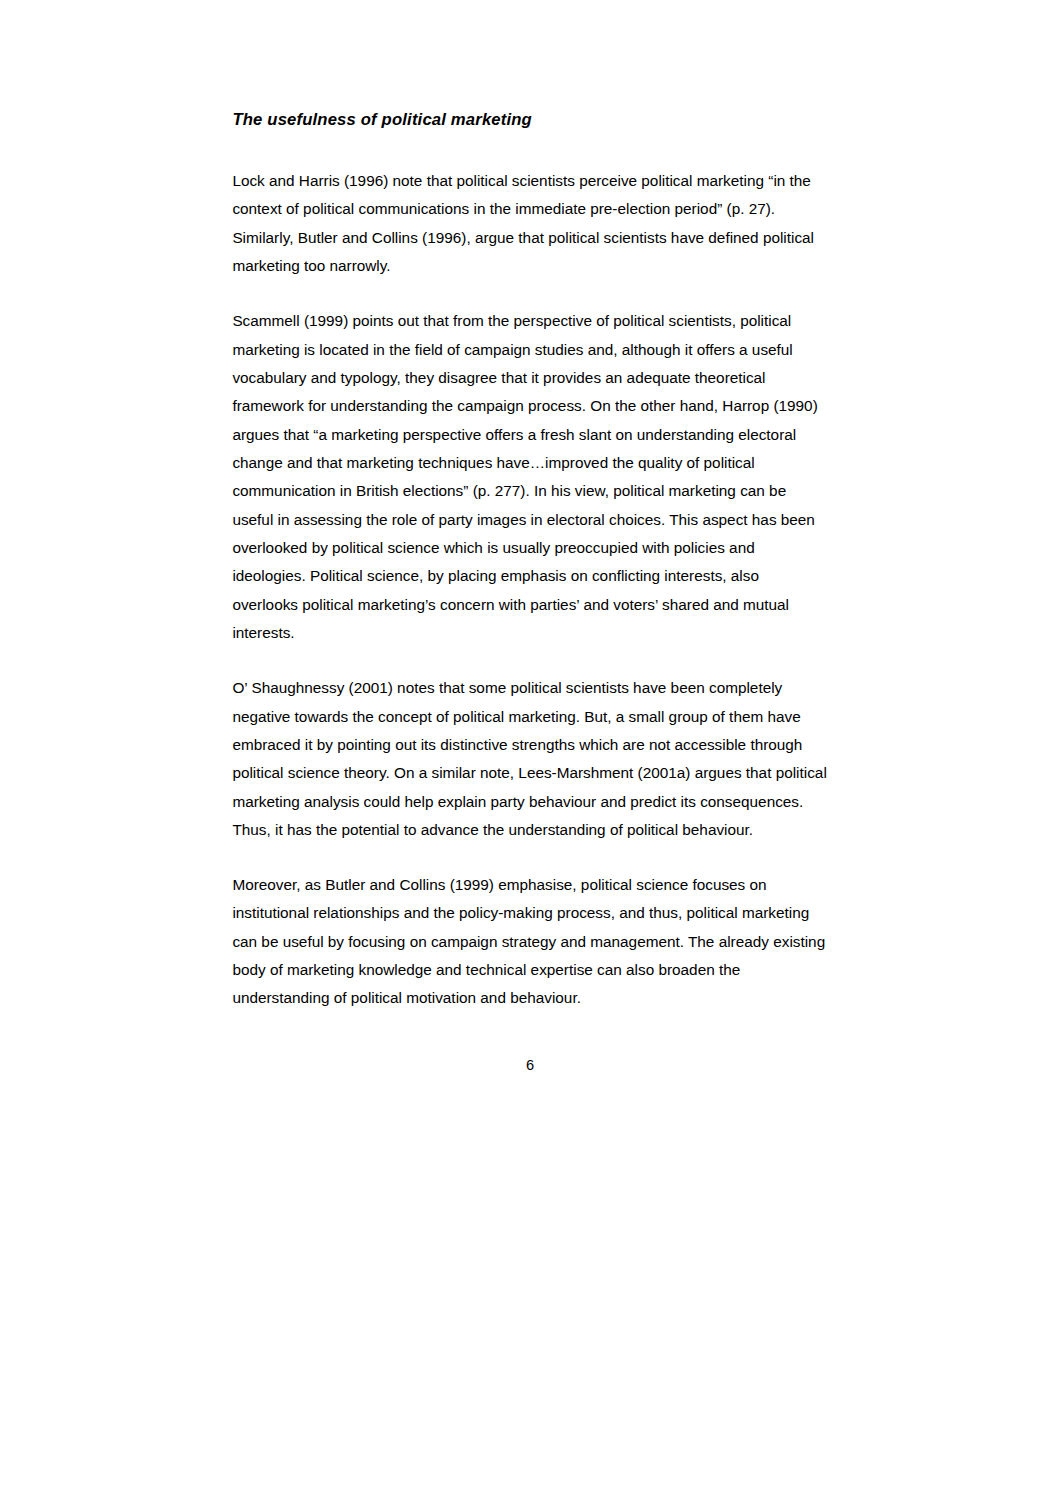The usefulness of political marketing
Lock and Harris (1996) note that political scientists perceive political marketing “in the context of political communications in the immediate pre-election period” (p. 27). Similarly, Butler and Collins (1996), argue that political scientists have defined political marketing too narrowly.
Scammell (1999) points out that from the perspective of political scientists, political marketing is located in the field of campaign studies and, although it offers a useful vocabulary and typology, they disagree that it provides an adequate theoretical framework for understanding the campaign process. On the other hand, Harrop (1990) argues that “a marketing perspective offers a fresh slant on understanding electoral change and that marketing techniques have…improved the quality of political communication in British elections” (p. 277). In his view, political marketing can be useful in assessing the role of party images in electoral choices. This aspect has been overlooked by political science which is usually preoccupied with policies and ideologies. Political science, by placing emphasis on conflicting interests, also overlooks political marketing’s concern with parties’ and voters’ shared and mutual interests.
O’ Shaughnessy (2001) notes that some political scientists have been completely negative towards the concept of political marketing. But, a small group of them have embraced it by pointing out its distinctive strengths which are not accessible through political science theory. On a similar note, Lees-Marshment (2001a) argues that political marketing analysis could help explain party behaviour and predict its consequences. Thus, it has the potential to advance the understanding of political behaviour.
Moreover, as Butler and Collins (1999) emphasise, political science focuses on institutional relationships and the policy-making process, and thus, political marketing can be useful by focusing on campaign strategy and management. The already existing body of marketing knowledge and technical expertise can also broaden the understanding of political motivation and behaviour.
6